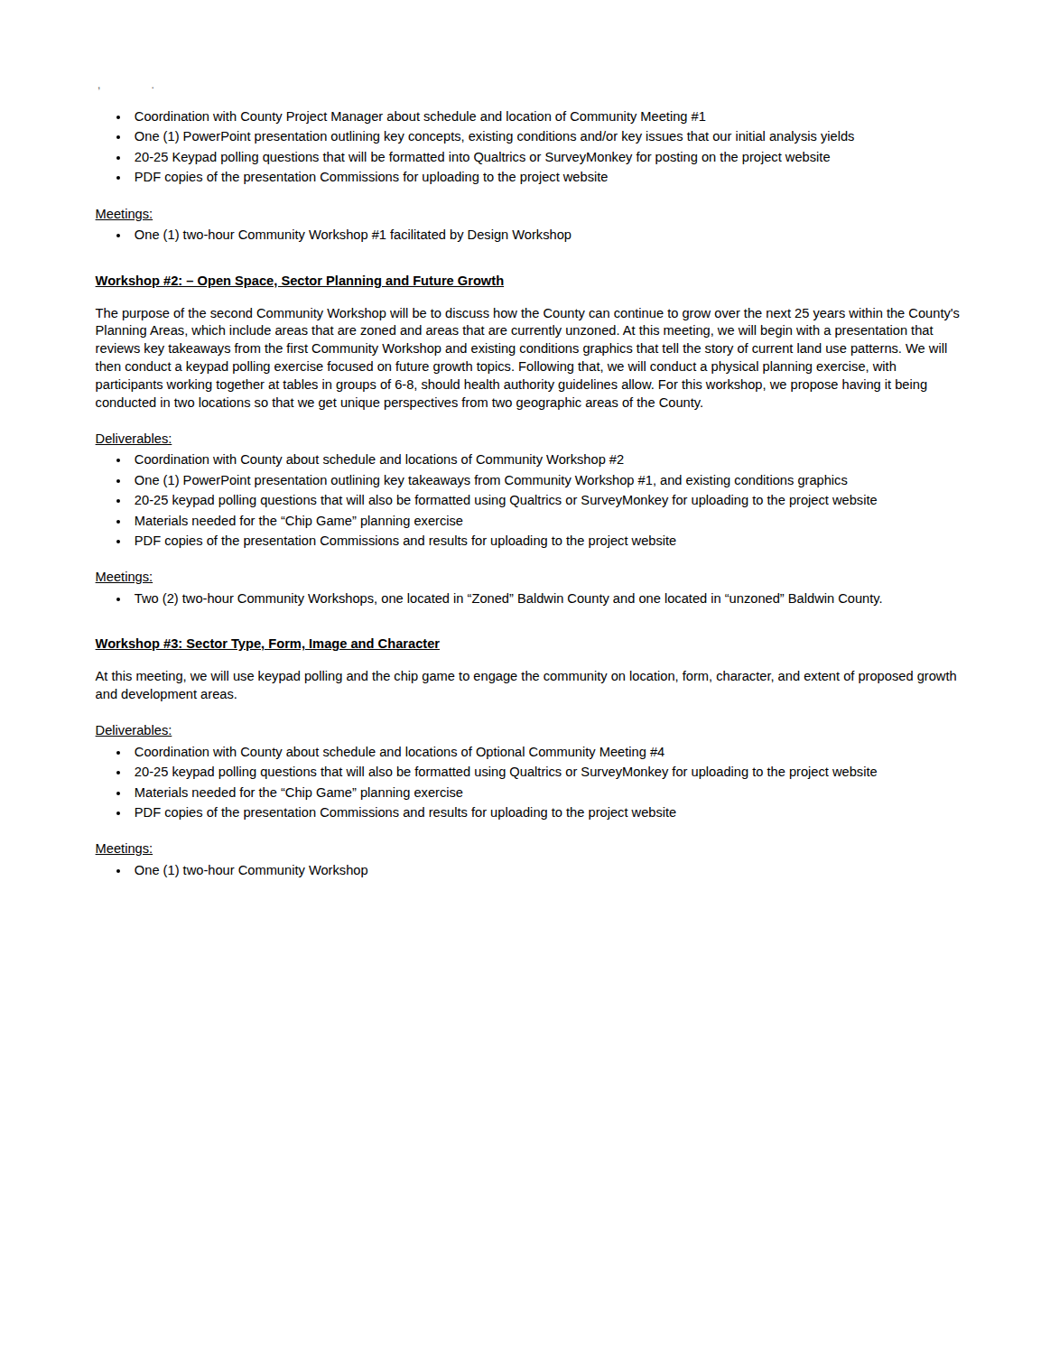, .
Coordination with County Project Manager about schedule and location of Community Meeting #1
One (1) PowerPoint presentation outlining key concepts, existing conditions and/or key issues that our initial analysis yields
20-25 Keypad polling questions that will be formatted into Qualtrics or SurveyMonkey for posting on the project website
PDF copies of the presentation Commissions for uploading to the project website
Meetings:
One (1) two-hour Community Workshop #1 facilitated by Design Workshop
Workshop #2: – Open Space, Sector Planning and Future Growth
The purpose of the second Community Workshop will be to discuss how the County can continue to grow over the next 25 years within the County's Planning Areas, which include areas that are zoned and areas that are currently unzoned. At this meeting, we will begin with a presentation that reviews key takeaways from the first Community Workshop and existing conditions graphics that tell the story of current land use patterns. We will then conduct a keypad polling exercise focused on future growth topics. Following that, we will conduct a physical planning exercise, with participants working together at tables in groups of 6-8, should health authority guidelines allow. For this workshop, we propose having it being conducted in two locations so that we get unique perspectives from two geographic areas of the County.
Deliverables:
Coordination with County about schedule and locations of Community Workshop #2
One (1) PowerPoint presentation outlining key takeaways from Community Workshop #1, and existing conditions graphics
20-25 keypad polling questions that will also be formatted using Qualtrics or SurveyMonkey for uploading to the project website
Materials needed for the “Chip Game” planning exercise
PDF copies of the presentation Commissions and results for uploading to the project website
Meetings:
Two (2) two-hour Community Workshops, one located in “Zoned” Baldwin County and one located in “unzoned” Baldwin County.
Workshop #3: Sector Type, Form, Image and Character
At this meeting, we will use keypad polling and the chip game to engage the community on location, form, character, and extent of proposed growth and development areas.
Deliverables:
Coordination with County about schedule and locations of Optional Community Meeting #4
20-25 keypad polling questions that will also be formatted using Qualtrics or SurveyMonkey for uploading to the project website
Materials needed for the “Chip Game” planning exercise
PDF copies of the presentation Commissions and results for uploading to the project website
Meetings:
One (1) two-hour Community Workshop